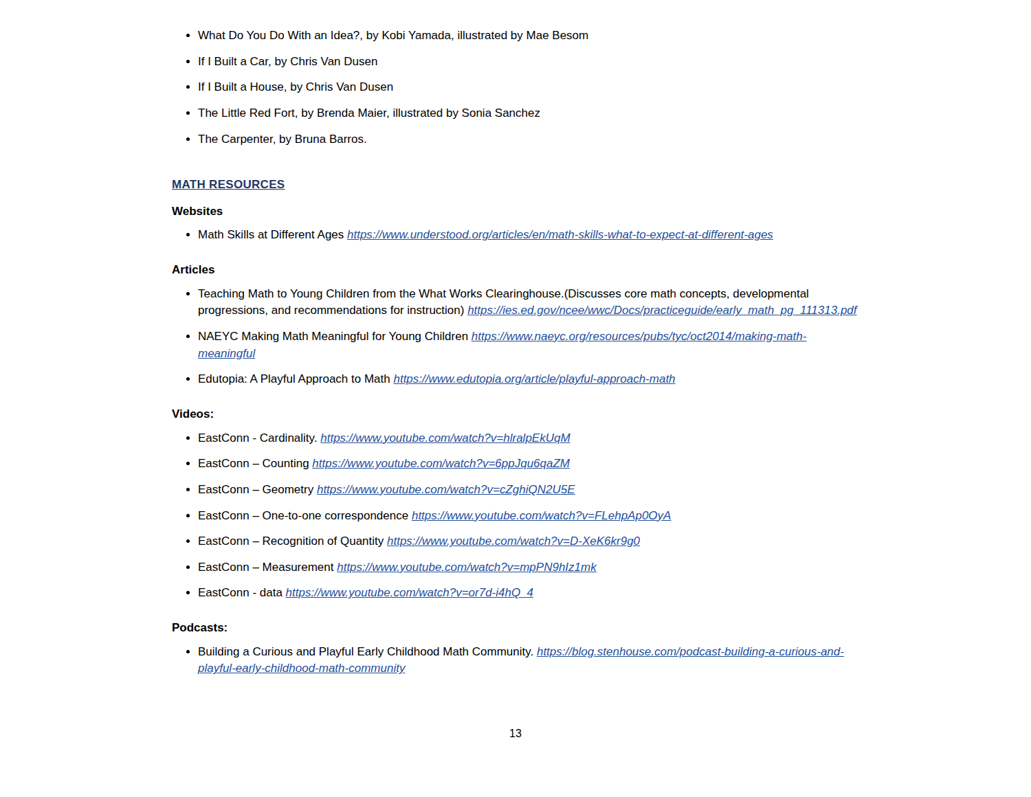What Do You Do With an Idea?, by Kobi Yamada, illustrated by Mae Besom
If I Built a Car, by Chris Van Dusen
If I Built a House, by Chris Van Dusen
The Little Red Fort, by Brenda Maier, illustrated by Sonia Sanchez
The Carpenter, by Bruna Barros.
MATH RESOURCES
Websites
Math Skills at Different Ages https://www.understood.org/articles/en/math-skills-what-to-expect-at-different-ages
Articles
Teaching Math to Young Children from the What Works Clearinghouse.(Discusses core math concepts, developmental progressions, and recommendations for instruction) https://ies.ed.gov/ncee/wwc/Docs/practiceguide/early_math_pg_111313.pdf
NAEYC Making Math Meaningful for Young Children https://www.naeyc.org/resources/pubs/tyc/oct2014/making-math-meaningful
Edutopia: A Playful Approach to Math https://www.edutopia.org/article/playful-approach-math
Videos:
EastConn - Cardinality. https://www.youtube.com/watch?v=hlralpEkUqM
EastConn – Counting https://www.youtube.com/watch?v=6ppJqu6qaZM
EastConn – Geometry https://www.youtube.com/watch?v=cZghiQN2U5E
EastConn – One-to-one correspondence https://www.youtube.com/watch?v=FLehpAp0OyA
EastConn – Recognition of Quantity https://www.youtube.com/watch?v=D-XeK6kr9g0
EastConn – Measurement https://www.youtube.com/watch?v=mpPN9hIz1mk
EastConn - data https://www.youtube.com/watch?v=or7d-i4hQ_4
Podcasts:
Building a Curious and Playful Early Childhood Math Community. https://blog.stenhouse.com/podcast-building-a-curious-and-playful-early-childhood-math-community
13